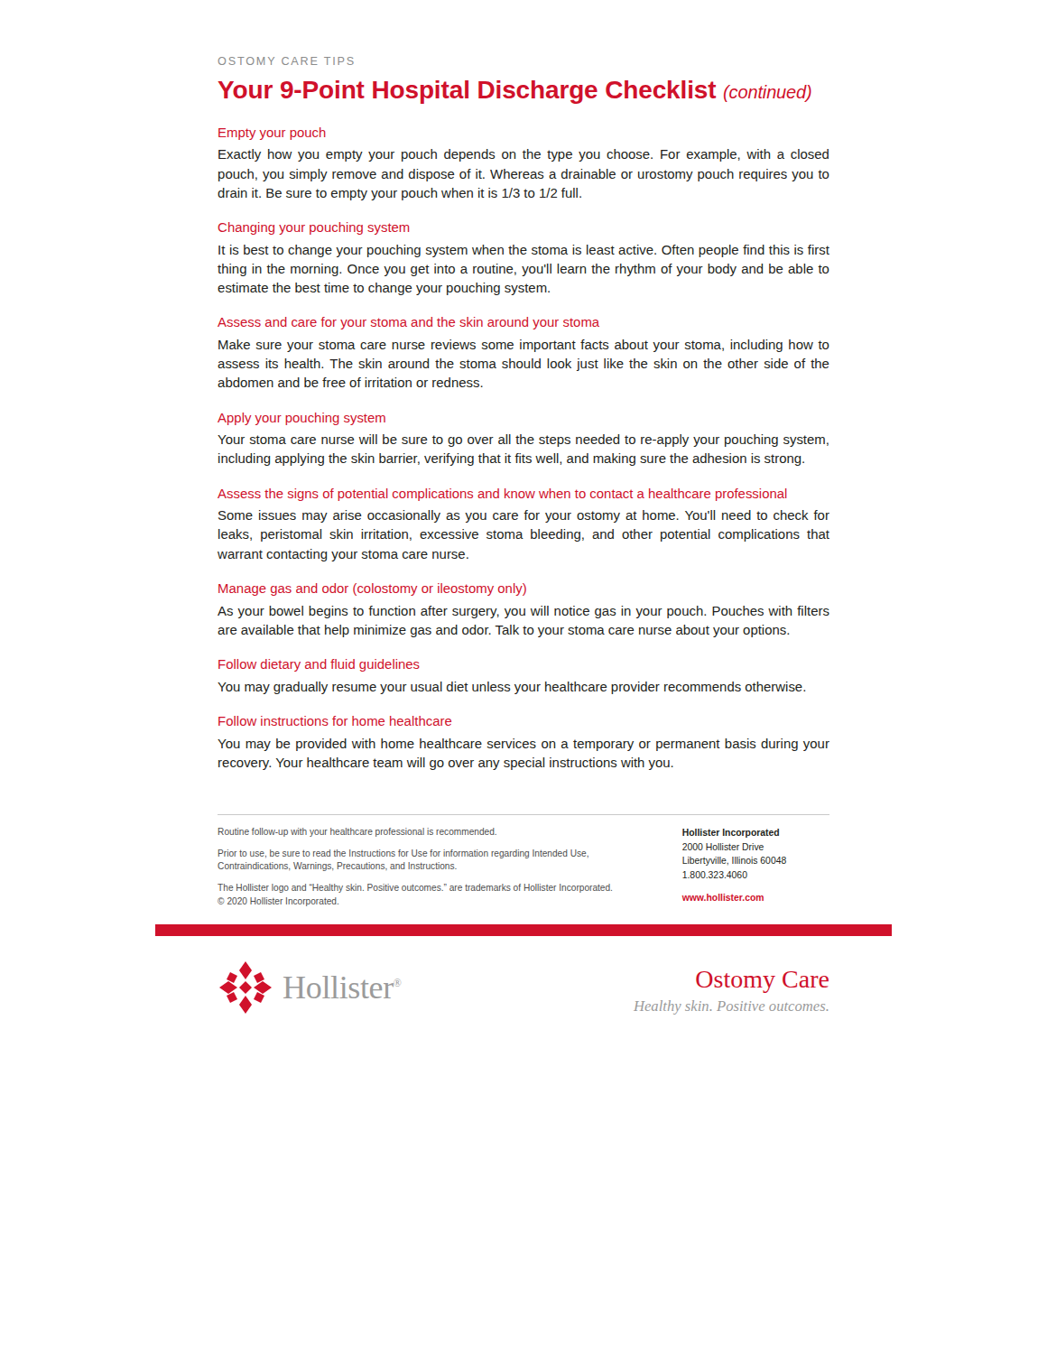Ostomy Care Tips
Your 9-Point Hospital Discharge Checklist (continued)
Empty your pouch
Exactly how you empty your pouch depends on the type you choose. For example, with a closed pouch, you simply remove and dispose of it. Whereas a drainable or urostomy pouch requires you to drain it. Be sure to empty your pouch when it is 1/3 to 1/2 full.
Changing your pouching system
It is best to change your pouching system when the stoma is least active. Often people find this is first thing in the morning. Once you get into a routine, you'll learn the rhythm of your body and be able to estimate the best time to change your pouching system.
Assess and care for your stoma and the skin around your stoma
Make sure your stoma care nurse reviews some important facts about your stoma, including how to assess its health. The skin around the stoma should look just like the skin on the other side of the abdomen and be free of irritation or redness.
Apply your pouching system
Your stoma care nurse will be sure to go over all the steps needed to re-apply your pouching system, including applying the skin barrier, verifying that it fits well, and making sure the adhesion is strong.
Assess the signs of potential complications and know when to contact a healthcare professional
Some issues may arise occasionally as you care for your ostomy at home. You'll need to check for leaks, peristomal skin irritation, excessive stoma bleeding, and other potential complications that warrant contacting your stoma care nurse.
Manage gas and odor (colostomy or ileostomy only)
As your bowel begins to function after surgery, you will notice gas in your pouch. Pouches with filters are available that help minimize gas and odor. Talk to your stoma care nurse about your options.
Follow dietary and fluid guidelines
You may gradually resume your usual diet unless your healthcare provider recommends otherwise.
Follow instructions for home healthcare
You may be provided with home healthcare services on a temporary or permanent basis during your recovery. Your healthcare team will go over any special instructions with you.
Routine follow-up with your healthcare professional is recommended.
Prior to use, be sure to read the Instructions for Use for information regarding Intended Use, Contraindications, Warnings, Precautions, and Instructions.
The Hollister logo and “Healthy skin. Positive outcomes.” are trademarks of Hollister Incorporated.
© 2020 Hollister Incorporated.
Hollister Incorporated
2000 Hollister Drive
Libertyville, Illinois 60048
1.800.323.4060 www.hollister.com
Hollister®
Ostomy Care
Healthy skin. Positive outcomes.